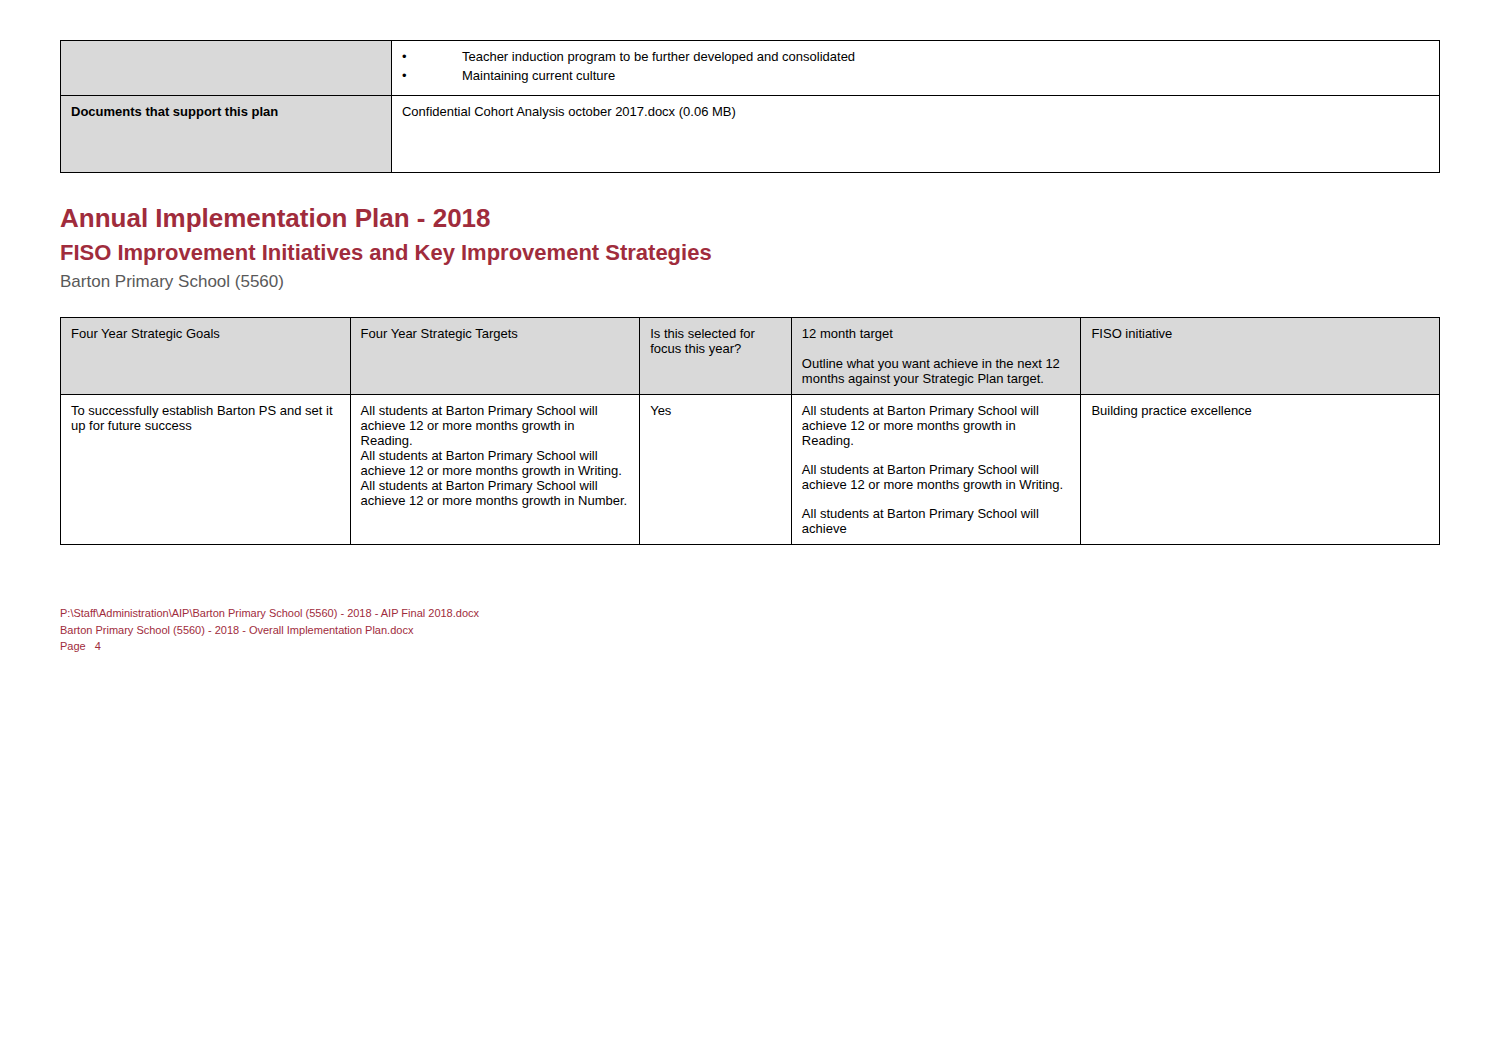| | Teacher induction program to be further developed and consolidated Maintaining current culture |
| Documents that support this plan | Confidential Cohort Analysis october 2017.docx (0.06 MB) |
Annual Implementation Plan - 2018
FISO Improvement Initiatives and Key Improvement Strategies
Barton Primary School (5560)
| Four Year Strategic Goals | Four Year Strategic Targets | Is this selected for focus this year? | 12 month target Outline what you want achieve in the next 12 months against your Strategic Plan target. | FISO initiative |
| --- | --- | --- | --- | --- |
| To successfully establish Barton PS and set it up for future success | All students at Barton Primary School will achieve 12 or more months growth in Reading. All students at Barton Primary School will achieve 12 or more months growth in Writing. All students at Barton Primary School will achieve 12 or more months growth in Number. | Yes | All students at Barton Primary School will achieve 12 or more months growth in Reading. All students at Barton Primary School will achieve 12 or more months growth in Writing. All students at Barton Primary School will achieve | Building practice excellence |
P:\Staff\Administration\AIP\Barton Primary School (5560) - 2018 - AIP Final 2018.docx
Barton Primary School (5560) - 2018 - Overall Implementation Plan.docx
Page 4